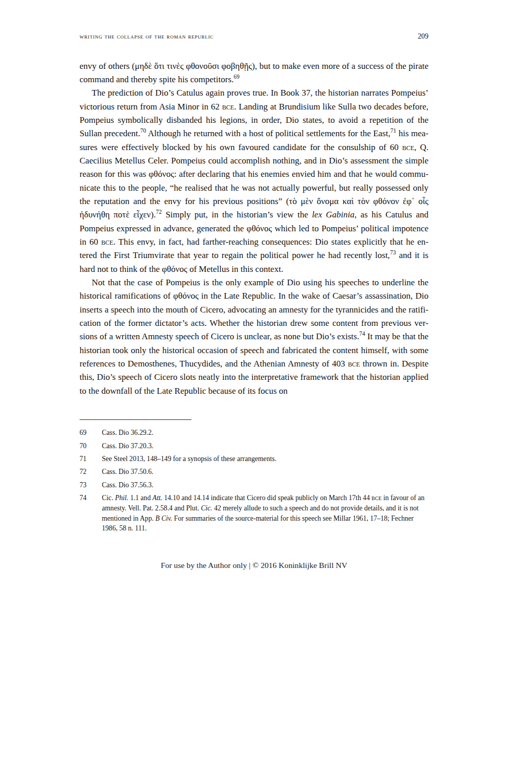Writing the Collapse of the Roman Republic 209
envy of others (μηδὲ ὅτι τινὲς φθονοῦσι φοβηθῇς), but to make even more of a success of the pirate command and thereby spite his competitors.69
The prediction of Dio’s Catulus again proves true. In Book 37, the historian narrates Pompeius’ victorious return from Asia Minor in 62 bce. Landing at Brundisium like Sulla two decades before, Pompeius symbolically disbanded his legions, in order, Dio states, to avoid a repetition of the Sullan precedent.70 Although he returned with a host of political settlements for the East,71 his measures were effectively blocked by his own favoured candidate for the consulship of 60 bce, Q. Caecilius Metellus Celer. Pompeius could accomplish nothing, and in Dio’s assessment the simple reason for this was φθόνος: after declaring that his enemies envied him and that he would communicate this to the people, “he realised that he was not actually powerful, but really possessed only the reputation and the envy for his previous positions” (τὸ μὲν ὄνομα καὶ τὸν φθόνον ἐφ᾽ οἷς ἠδυνήθη ποτὲ εἶχεν).72 Simply put, in the historian’s view the lex Gabinia, as his Catulus and Pompeius expressed in advance, generated the φθόνος which led to Pompeius’ political impotence in 60 bce. This envy, in fact, had farther-reaching consequences: Dio states explicitly that he entered the First Triumvirate that year to regain the political power he had recently lost,73 and it is hard not to think of the φθόνος of Metellus in this context.
Not that the case of Pompeius is the only example of Dio using his speeches to underline the historical ramifications of φθόνος in the Late Republic. In the wake of Caesar’s assassination, Dio inserts a speech into the mouth of Cicero, advocating an amnesty for the tyrannicides and the ratification of the former dictator’s acts. Whether the historian drew some content from previous versions of a written Amnesty speech of Cicero is unclear, as none but Dio’s exists.74 It may be that the historian took only the historical occasion of speech and fabricated the content himself, with some references to Demosthenes, Thucydides, and the Athenian Amnesty of 403 bce thrown in. Despite this, Dio’s speech of Cicero slots neatly into the interpretative framework that the historian applied to the downfall of the Late Republic because of its focus on
69
Cass. Dio 36.29.2.
70
Cass. Dio 37.20.3.
71
See Steel 2013, 148–149 for a synopsis of these arrangements.
72
Cass. Dio 37.50.6.
73
Cass. Dio 37.56.3.
74
Cic. Phil. 1.1 and Att. 14.10 and 14.14 indicate that Cicero did speak publicly on March 17th 44 bce in favour of an amnesty. Vell. Pat. 2.58.4 and Plut. Cic. 42 merely allude to such a speech and do not provide details, and it is not mentioned in App. B Civ. For summaries of the source-material for this speech see Millar 1961, 17–18; Fechner 1986, 58 n. 111.
For use by the Author only | © 2016 Koninklijke Brill NV